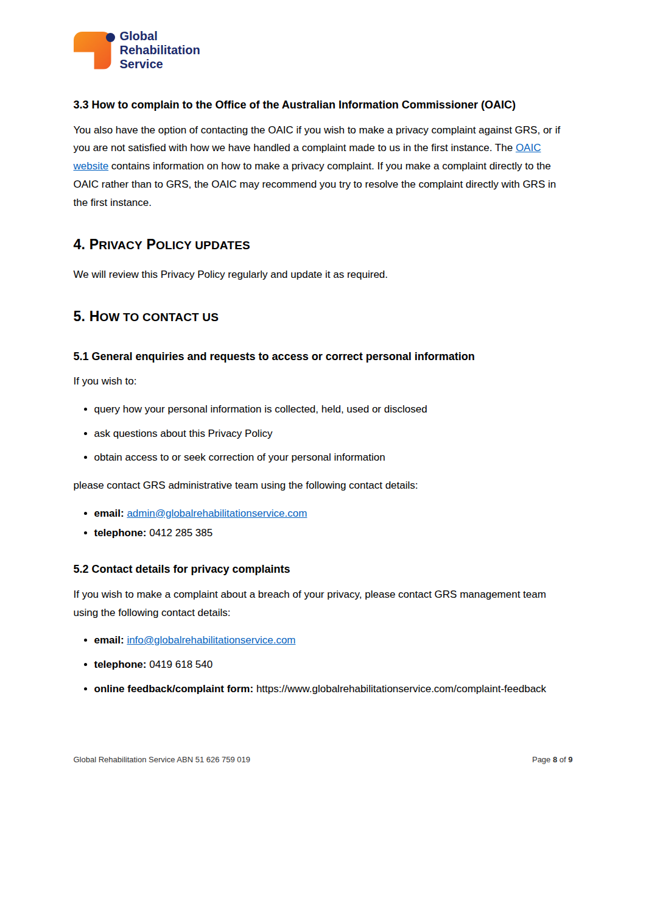Global
Rehabilitation
Service
3.3 How to complain to the Office of the Australian Information Commissioner (OAIC)
You also have the option of contacting the OAIC if you wish to make a privacy complaint against GRS, or if you are not satisfied with how we have handled a complaint made to us in the first instance. The OAIC website contains information on how to make a privacy complaint. If you make a complaint directly to the OAIC rather than to GRS, the OAIC may recommend you try to resolve the complaint directly with GRS in the first instance.
4. PRIVACY POLICY UPDATES
We will review this Privacy Policy regularly and update it as required.
5. HOW TO CONTACT US
5.1 General enquiries and requests to access or correct personal information
If you wish to:
query how your personal information is collected, held, used or disclosed
ask questions about this Privacy Policy
obtain access to or seek correction of your personal information
please contact GRS administrative team using the following contact details:
email: admin@globalrehabilitationservice.com
telephone: 0412 285 385
5.2 Contact details for privacy complaints
If you wish to make a complaint about a breach of your privacy, please contact GRS management team using the following contact details:
email: info@globalrehabilitationservice.com
telephone: 0419 618 540
online feedback/complaint form: https://www.globalrehabilitationservice.com/complaint-feedback
Global Rehabilitation Service ABN 51 626 759 019
Page 8 of 9